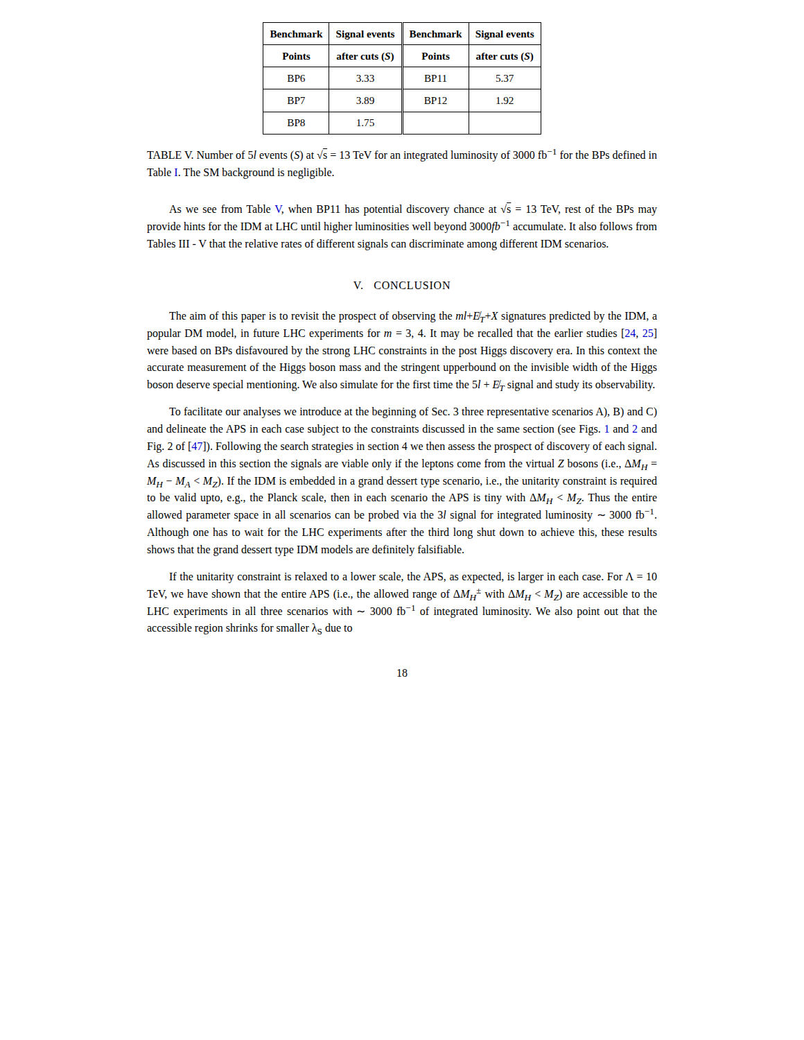| Benchmark | Signal events | Benchmark | Signal events |
| --- | --- | --- | --- |
| Points | after cuts ( S ) | Points | after cuts ( S ) |
| BP6 | 3.33 | BP11 | 5.37 |
| BP7 | 3.89 | BP12 | 1.92 |
| BP8 | 1.75 | | |
TABLE V. Number of 5l events (S) at √s = 13 TeV for an integrated luminosity of 3000 fb−1 for the BPs defined in Table I. The SM background is negligible.
As we see from Table V, when BP11 has potential discovery chance at √s = 13 TeV, rest of the BPs may provide hints for the IDM at LHC until higher luminosities well beyond 3000fb−1 accumulate. It also follows from Tables III - V that the relative rates of different signals can discriminate among different IDM scenarios.
V. CONCLUSION
The aim of this paper is to revisit the prospect of observing the ml+E̸T+X signatures predicted by the IDM, a popular DM model, in future LHC experiments for m = 3, 4. It may be recalled that the earlier studies [24, 25] were based on BPs disfavoured by the strong LHC constraints in the post Higgs discovery era. In this context the accurate measurement of the Higgs boson mass and the stringent upperbound on the invisible width of the Higgs boson deserve special mentioning. We also simulate for the first time the 5l + E̸T signal and study its observability.
To facilitate our analyses we introduce at the beginning of Sec. 3 three representative scenarios A), B) and C) and delineate the APS in each case subject to the constraints discussed in the same section (see Figs. 1 and 2 and Fig. 2 of [47]). Following the search strategies in section 4 we then assess the prospect of discovery of each signal. As discussed in this section the signals are viable only if the leptons come from the virtual Z bosons (i.e., ΔMH = MH − MA < MZ). If the IDM is embedded in a grand dessert type scenario, i.e., the unitarity constraint is required to be valid upto, e.g., the Planck scale, then in each scenario the APS is tiny with ΔMH < MZ. Thus the entire allowed parameter space in all scenarios can be probed via the 3l signal for integrated luminosity ∼ 3000 fb−1. Although one has to wait for the LHC experiments after the third long shut down to achieve this, these results shows that the grand dessert type IDM models are definitely falsifiable.
If the unitarity constraint is relaxed to a lower scale, the APS, as expected, is larger in each case. For Λ = 10 TeV, we have shown that the entire APS (i.e., the allowed range of ΔMH± with ΔMH < MZ) are accessible to the LHC experiments in all three scenarios with ∼ 3000 fb−1 of integrated luminosity. We also point out that the accessible region shrinks for smaller λS due to
18